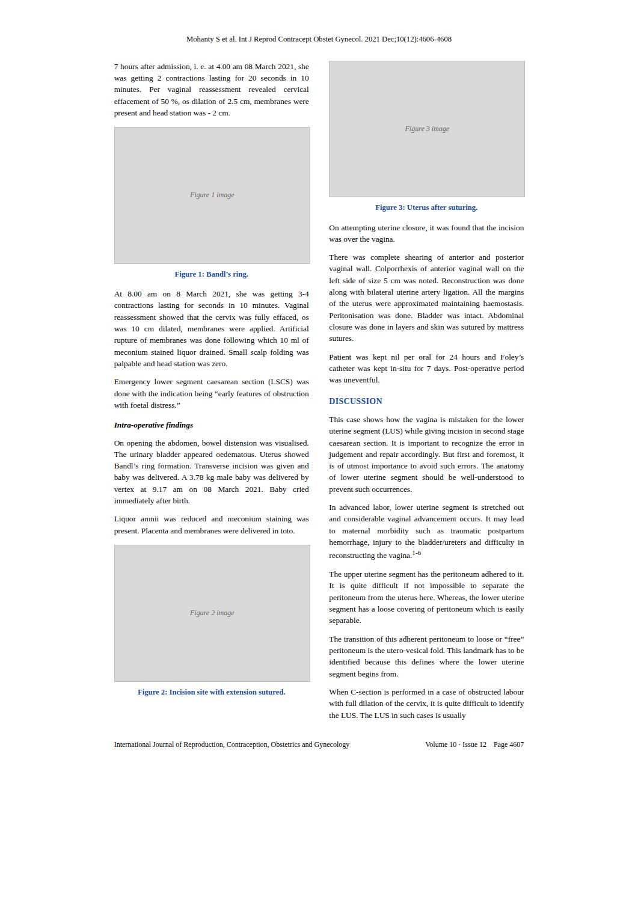Mohanty S et al. Int J Reprod Contracept Obstet Gynecol. 2021 Dec;10(12):4606-4608
7 hours after admission, i. e. at 4.00 am 08 March 2021, she was getting 2 contractions lasting for 20 seconds in 10 minutes. Per vaginal reassessment revealed cervical effacement of 50 %, os dilation of 2.5 cm, membranes were present and head station was - 2 cm.
Figure 1 image
Figure 1: Bandl’s ring.
At 8.00 am on 8 March 2021, she was getting 3-4 contractions lasting for seconds in 10 minutes. Vaginal reassessment showed that the cervix was fully effaced, os was 10 cm dilated, membranes were applied. Artificial rupture of membranes was done following which 10 ml of meconium stained liquor drained. Small scalp folding was palpable and head station was zero.
Emergency lower segment caesarean section (LSCS) was done with the indication being “early features of obstruction with foetal distress.”
Intra-operative findings
On opening the abdomen, bowel distension was visualised. The urinary bladder appeared oedematous. Uterus showed Bandl’s ring formation. Transverse incision was given and baby was delivered. A 3.78 kg male baby was delivered by vertex at 9.17 am on 08 March 2021. Baby cried immediately after birth.
Liquor amnii was reduced and meconium staining was present. Placenta and membranes were delivered in toto.
Figure 2 image
Figure 2: Incision site with extension sutured.
Figure 3 image
Figure 3: Uterus after suturing.
On attempting uterine closure, it was found that the incision was over the vagina.
There was complete shearing of anterior and posterior vaginal wall. Colporrhexis of anterior vaginal wall on the left side of size 5 cm was noted. Reconstruction was done along with bilateral uterine artery ligation. All the margins of the uterus were approximated maintaining haemostasis. Peritonisation was done. Bladder was intact. Abdominal closure was done in layers and skin was sutured by mattress sutures.
Patient was kept nil per oral for 24 hours and Foley’s catheter was kept in-situ for 7 days. Post-operative period was uneventful.
DISCUSSION
This case shows how the vagina is mistaken for the lower uterine segment (LUS) while giving incision in second stage caesarean section. It is important to recognize the error in judgement and repair accordingly. But first and foremost, it is of utmost importance to avoid such errors. The anatomy of lower uterine segment should be well-understood to prevent such occurrences.
In advanced labor, lower uterine segment is stretched out and considerable vaginal advancement occurs. It may lead to maternal morbidity such as traumatic postpartum hemorrhage, injury to the bladder/ureters and difficulty in reconstructing the vagina.1-6
The upper uterine segment has the peritoneum adhered to it. It is quite difficult if not impossible to separate the peritoneum from the uterus here. Whereas, the lower uterine segment has a loose covering of peritoneum which is easily separable.
The transition of this adherent peritoneum to loose or “free” peritoneum is the utero-vesical fold. This landmark has to be identified because this defines where the lower uterine segment begins from.
When C-section is performed in a case of obstructed labour with full dilation of the cervix, it is quite difficult to identify the LUS. The LUS in such cases is usually
International Journal of Reproduction, Contraception, Obstetrics and Gynecology
Volume 10 · Issue 12 Page 4607